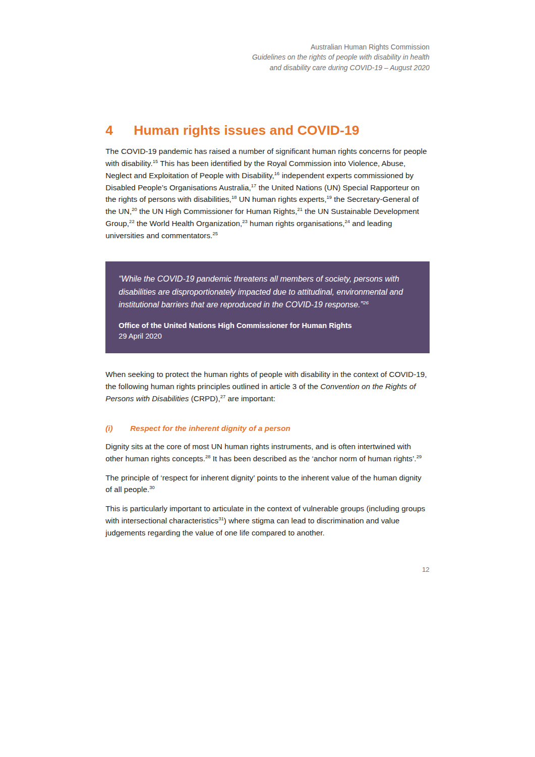Australian Human Rights Commission
Guidelines on the rights of people with disability in health
and disability care during COVID-19 – August 2020
4 Human rights issues and COVID-19
The COVID-19 pandemic has raised a number of significant human rights concerns for people with disability.15 This has been identified by the Royal Commission into Violence, Abuse, Neglect and Exploitation of People with Disability,16 independent experts commissioned by Disabled People’s Organisations Australia,17 the United Nations (UN) Special Rapporteur on the rights of persons with disabilities,18 UN human rights experts,19 the Secretary-General of the UN,20 the UN High Commissioner for Human Rights,21 the UN Sustainable Development Group,22 the World Health Organization,23 human rights organisations,24 and leading universities and commentators.25
“While the COVID-19 pandemic threatens all members of society, persons with disabilities are disproportionately impacted due to attitudinal, environmental and institutional barriers that are reproduced in the COVID-19 response.”26
Office of the United Nations High Commissioner for Human Rights
29 April 2020
When seeking to protect the human rights of people with disability in the context of COVID-19, the following human rights principles outlined in article 3 of the Convention on the Rights of Persons with Disabilities (CRPD),27 are important:
(i) Respect for the inherent dignity of a person
Dignity sits at the core of most UN human rights instruments, and is often intertwined with other human rights concepts.28 It has been described as the ‘anchor norm of human rights’.29
The principle of ‘respect for inherent dignity’ points to the inherent value of the human dignity of all people.30
This is particularly important to articulate in the context of vulnerable groups (including groups with intersectional characteristics31) where stigma can lead to discrimination and value judgements regarding the value of one life compared to another.
12